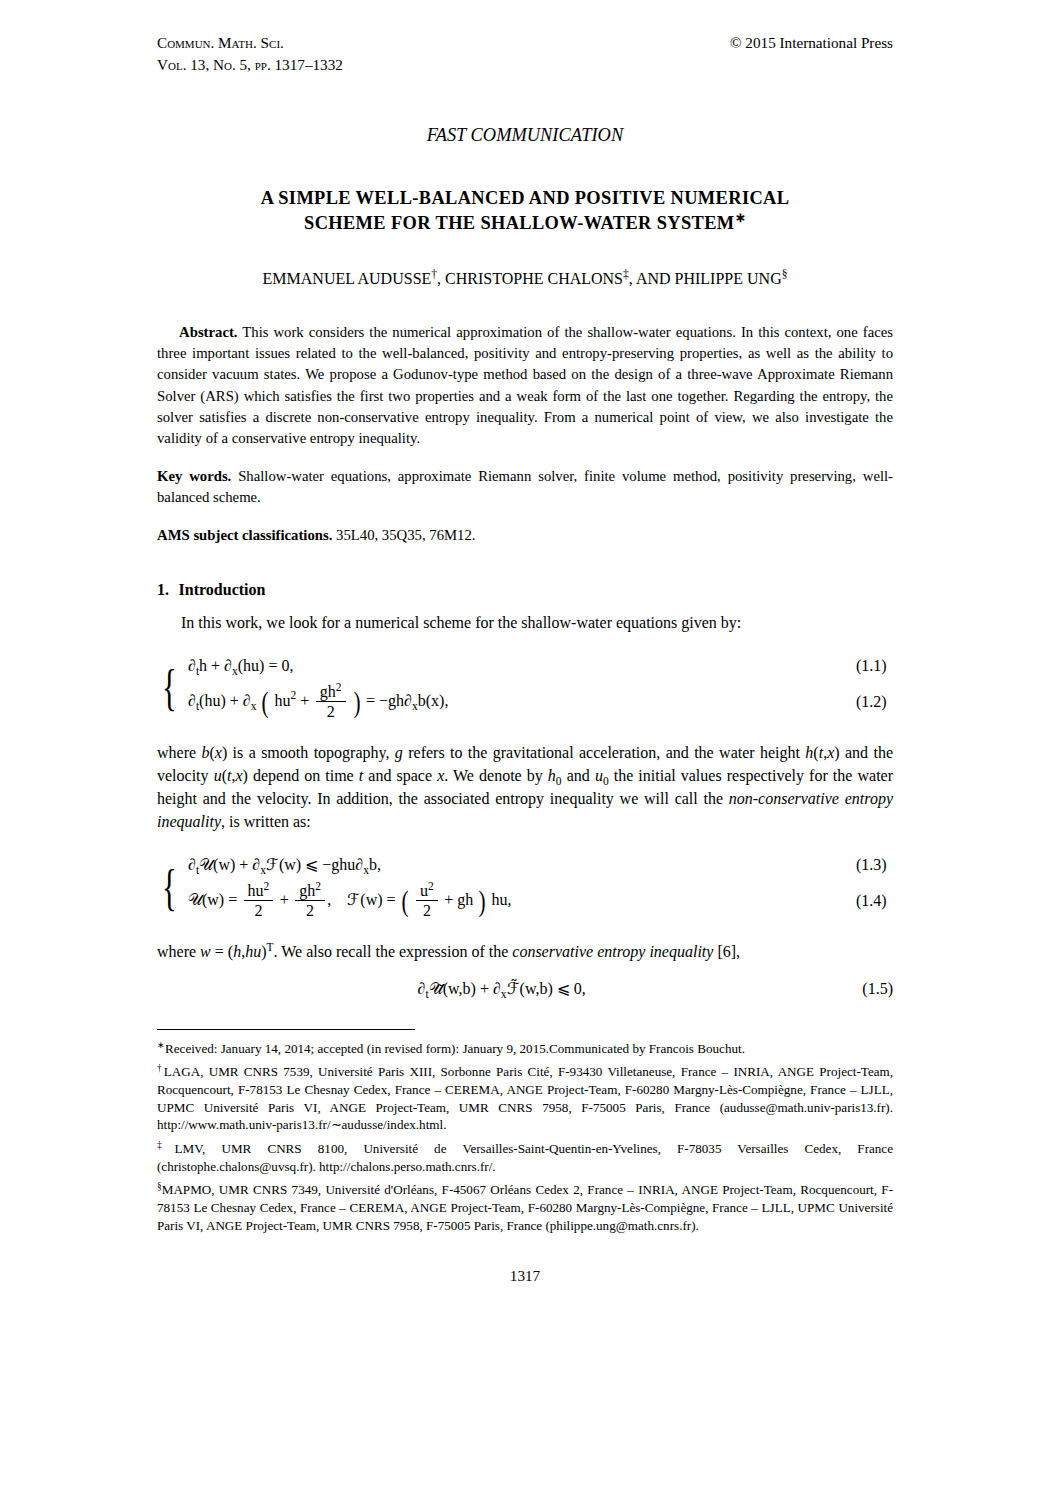Commun. Math. Sci.
Vol. 13, No. 5, pp. 1317–1332
© 2015 International Press
FAST COMMUNICATION
A SIMPLE WELL-BALANCED AND POSITIVE NUMERICAL
SCHEME FOR THE SHALLOW-WATER SYSTEM∗
EMMANUEL AUDUSSE†, CHRISTOPHE CHALONS‡, AND PHILIPPE UNG§
Abstract. This work considers the numerical approximation of the shallow-water equations. In this context, one faces three important issues related to the well-balanced, positivity and entropy-preserving properties, as well as the ability to consider vacuum states. We propose a Godunov-type method based on the design of a three-wave Approximate Riemann Solver (ARS) which satisfies the first two properties and a weak form of the last one together. Regarding the entropy, the solver satisfies a discrete non-conservative entropy inequality. From a numerical point of view, we also investigate the validity of a conservative entropy inequality.
Key words. Shallow-water equations, approximate Riemann solver, finite volume method, positivity preserving, well-balanced scheme.
AMS subject classifications. 35L40, 35Q35, 76M12.
1. Introduction
In this work, we look for a numerical scheme for the shallow-water equations given by:
{
∂th + ∂x(hu) = 0,
(1.1)
∂t(hu) + ∂x ( hu2 + gh22 ) = −gh∂xb(x),
(1.2)
where b(x) is a smooth topography, g refers to the gravitational acceleration, and the water height h(t,x) and the velocity u(t,x) depend on time t and space x. We denote by h0 and u0 the initial values respectively for the water height and the velocity. In addition, the associated entropy inequality we will call the non-conservative entropy inequality, is written as:
{
∂t𝒰(w) + ∂xℱ(w) ⩽ −ghu∂xb,
(1.3)
𝒰(w) = hu22 + gh22, ℱ(w) = ( u22 + gh ) hu,
(1.4)
where w = (h,hu)T. We also recall the expression of the conservative entropy inequality [6],
∂t𝒰̃(w,b) + ∂xℱ̃(w,b) ⩽ 0,
(1.5)
∗Received: January 14, 2014; accepted (in revised form): January 9, 2015.Communicated by Francois Bouchut.
†LAGA, UMR CNRS 7539, Université Paris XIII, Sorbonne Paris Cité, F-93430 Villetaneuse, France – INRIA, ANGE Project-Team, Rocquencourt, F-78153 Le Chesnay Cedex, France – CEREMA, ANGE Project-Team, F-60280 Margny-Lès-Compiègne, France – LJLL, UPMC Université Paris VI, ANGE Project-Team, UMR CNRS 7958, F-75005 Paris, France (audusse@math.univ-paris13.fr). http://www.math.univ-paris13.fr/∼audusse/index.html.
‡LMV, UMR CNRS 8100, Université de Versailles-Saint-Quentin-en-Yvelines, F-78035 Versailles Cedex, France (christophe.chalons@uvsq.fr). http://chalons.perso.math.cnrs.fr/.
§MAPMO, UMR CNRS 7349, Université d'Orléans, F-45067 Orléans Cedex 2, France – INRIA, ANGE Project-Team, Rocquencourt, F-78153 Le Chesnay Cedex, France – CEREMA, ANGE Project-Team, F-60280 Margny-Lès-Compiègne, France – LJLL, UPMC Université Paris VI, ANGE Project-Team, UMR CNRS 7958, F-75005 Paris, France (philippe.ung@math.cnrs.fr).
1317